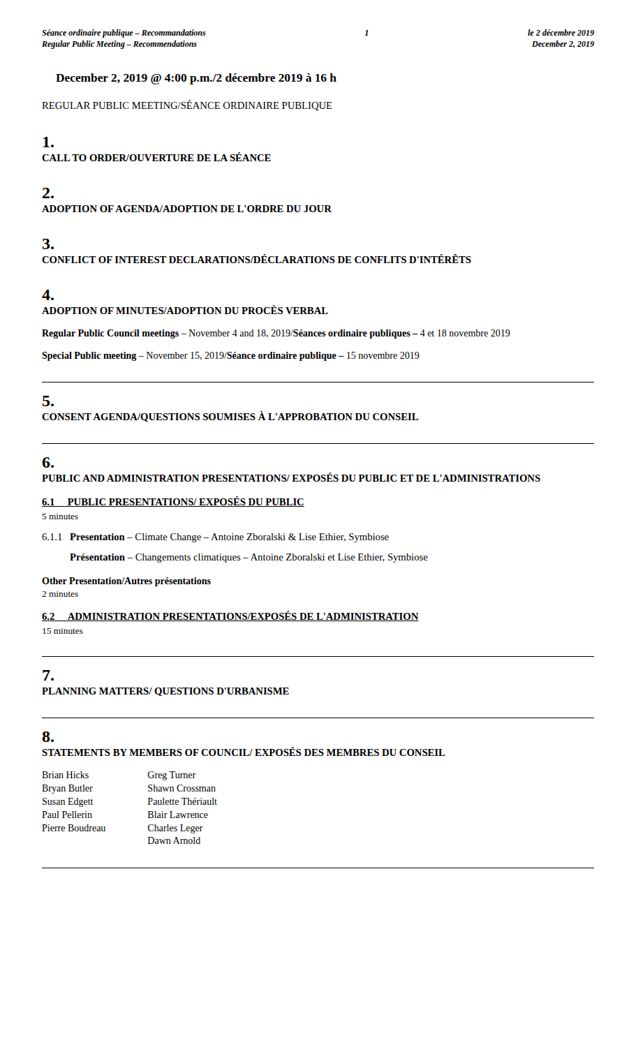Séance ordinaire publique – Recommandations
Regular Public Meeting – Recommendations
1
le 2 décembre 2019
December 2, 2019
December 2, 2019 @ 4:00 p.m./2 décembre 2019 à 16 h
REGULAR PUBLIC MEETING/SÉANCE ORDINAIRE PUBLIQUE
1.
CALL TO ORDER/OUVERTURE DE LA SÉANCE
2.
ADOPTION OF AGENDA/ADOPTION DE L'ORDRE DU JOUR
3.
CONFLICT OF INTEREST DECLARATIONS/DÉCLARATIONS DE CONFLITS D'INTÉRÊTS
4.
ADOPTION OF MINUTES/ADOPTION DU PROCÈS VERBAL
Regular Public Council meetings – November 4 and 18, 2019/Séances ordinaire publiques – 4 et 18 novembre 2019
Special Public meeting – November 15, 2019/Séance ordinaire publique – 15 novembre 2019
5.
CONSENT AGENDA/QUESTIONS SOUMISES À L'APPROBATION DU CONSEIL
6.
PUBLIC AND ADMINISTRATION PRESENTATIONS/ EXPOSÉS DU PUBLIC ET DE L'ADMINISTRATIONS
6.1 PUBLIC PRESENTATIONS/ EXPOSÉS DU PUBLIC
5 minutes
6.1.1
Presentation – Climate Change – Antoine Zboralski & Lise Ethier, Symbiose
Présentation – Changements climatiques – Antoine Zboralski et Lise Ethier, Symbiose
Other Presentation/Autres présentations
2 minutes
6.2 ADMINISTRATION PRESENTATIONS/EXPOSÉS DE L'ADMINISTRATION
15 minutes
7.
PLANNING MATTERS/ QUESTIONS D'URBANISME
8.
STATEMENTS BY MEMBERS OF COUNCIL/ EXPOSÉS DES MEMBRES DU CONSEIL
Brian Hicks
Bryan Butler
Susan Edgett
Paul Pellerin
Pierre Boudreau
Greg Turner
Shawn Crossman
Paulette Thériault
Blair Lawrence
Charles Leger
Dawn Arnold